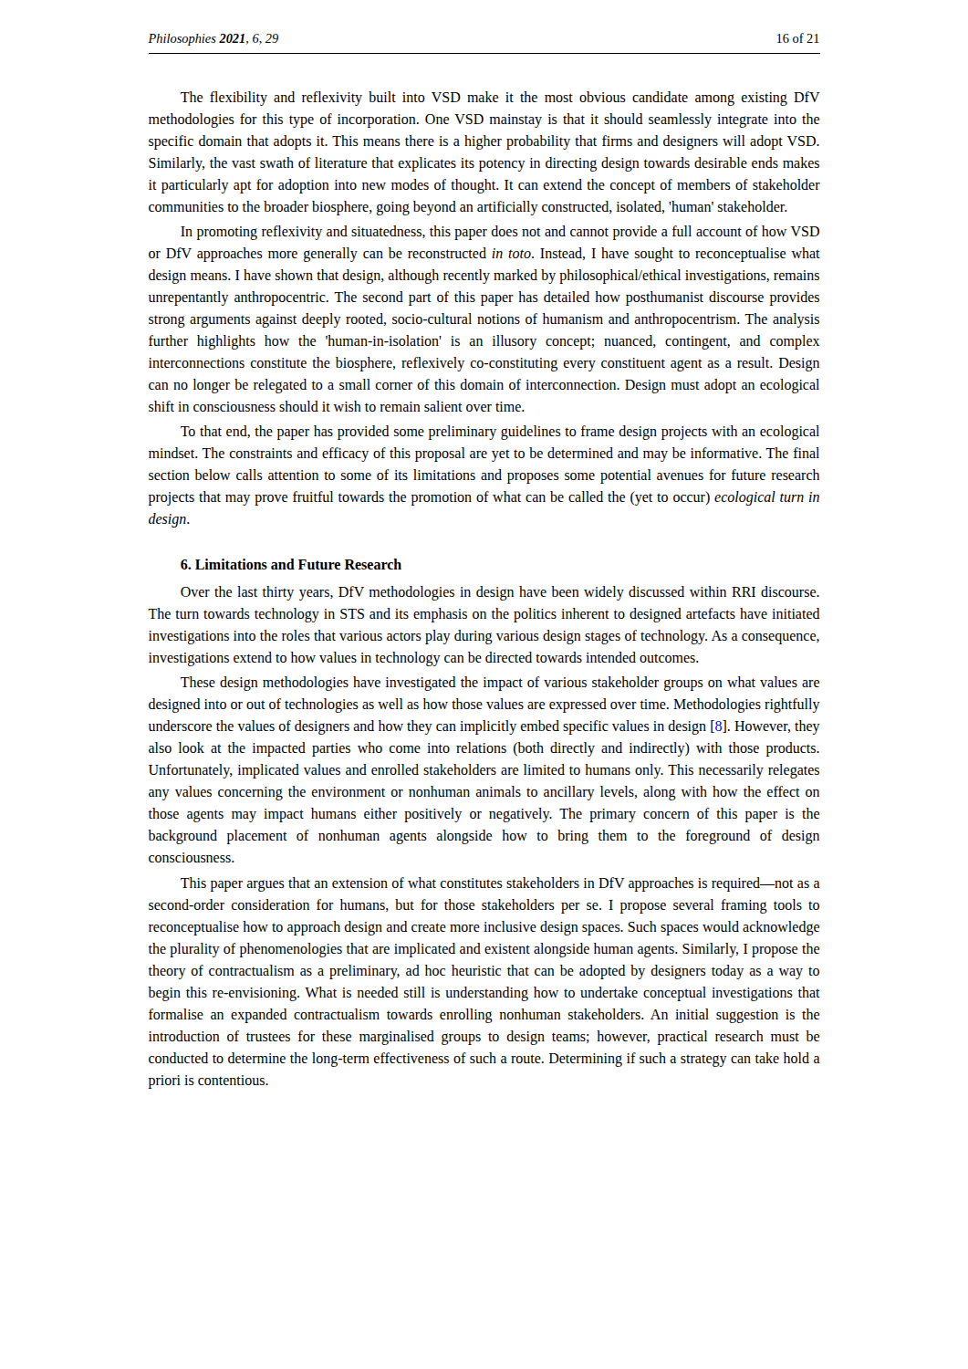Philosophies 2021, 6, 29 16 of 21
The flexibility and reflexivity built into VSD make it the most obvious candidate among existing DfV methodologies for this type of incorporation. One VSD mainstay is that it should seamlessly integrate into the specific domain that adopts it. This means there is a higher probability that firms and designers will adopt VSD. Similarly, the vast swath of literature that explicates its potency in directing design towards desirable ends makes it particularly apt for adoption into new modes of thought. It can extend the concept of members of stakeholder communities to the broader biosphere, going beyond an artificially constructed, isolated, 'human' stakeholder.
In promoting reflexivity and situatedness, this paper does not and cannot provide a full account of how VSD or DfV approaches more generally can be reconstructed in toto. Instead, I have sought to reconceptualise what design means. I have shown that design, although recently marked by philosophical/ethical investigations, remains unrepentantly anthropocentric. The second part of this paper has detailed how posthumanist discourse provides strong arguments against deeply rooted, socio-cultural notions of humanism and anthropocentrism. The analysis further highlights how the 'human-in-isolation' is an illusory concept; nuanced, contingent, and complex interconnections constitute the biosphere, reflexively co-constituting every constituent agent as a result. Design can no longer be relegated to a small corner of this domain of interconnection. Design must adopt an ecological shift in consciousness should it wish to remain salient over time.
To that end, the paper has provided some preliminary guidelines to frame design projects with an ecological mindset. The constraints and efficacy of this proposal are yet to be determined and may be informative. The final section below calls attention to some of its limitations and proposes some potential avenues for future research projects that may prove fruitful towards the promotion of what can be called the (yet to occur) ecological turn in design.
6. Limitations and Future Research
Over the last thirty years, DfV methodologies in design have been widely discussed within RRI discourse. The turn towards technology in STS and its emphasis on the politics inherent to designed artefacts have initiated investigations into the roles that various actors play during various design stages of technology. As a consequence, investigations extend to how values in technology can be directed towards intended outcomes.
These design methodologies have investigated the impact of various stakeholder groups on what values are designed into or out of technologies as well as how those values are expressed over time. Methodologies rightfully underscore the values of designers and how they can implicitly embed specific values in design [8]. However, they also look at the impacted parties who come into relations (both directly and indirectly) with those products. Unfortunately, implicated values and enrolled stakeholders are limited to humans only. This necessarily relegates any values concerning the environment or nonhuman animals to ancillary levels, along with how the effect on those agents may impact humans either positively or negatively. The primary concern of this paper is the background placement of nonhuman agents alongside how to bring them to the foreground of design consciousness.
This paper argues that an extension of what constitutes stakeholders in DfV approaches is required—not as a second-order consideration for humans, but for those stakeholders per se. I propose several framing tools to reconceptualise how to approach design and create more inclusive design spaces. Such spaces would acknowledge the plurality of phenomenologies that are implicated and existent alongside human agents. Similarly, I propose the theory of contractualism as a preliminary, ad hoc heuristic that can be adopted by designers today as a way to begin this re-envisioning. What is needed still is understanding how to undertake conceptual investigations that formalise an expanded contractualism towards enrolling nonhuman stakeholders. An initial suggestion is the introduction of trustees for these marginalised groups to design teams; however, practical research must be conducted to determine the long-term effectiveness of such a route. Determining if such a strategy can take hold a priori is contentious.